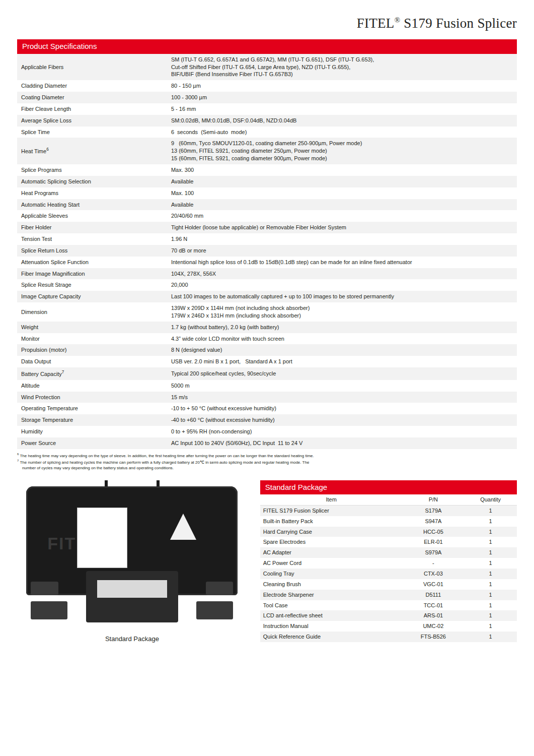FITEL® S179 Fusion Splicer
Product Specifications
| Applicable Fibers | SM (ITU-T G.652, G.657A1 and G.657A2), MM (ITU-T G.651), DSF (ITU-T G.653), Cut-off Shifted Fiber (ITU-T G.654, Large Area type), NZD (ITU-T G.655), BIF/UBIF (Bend Insensitive Fiber ITU-T G.657B3) |
| Cladding Diameter | 80 - 150 µm |
| Coating Diameter | 100 - 3000 µm |
| Fiber Cleave Length | 5 - 16 mm |
| Average Splice Loss | SM:0.02dB, MM:0.01dB, DSF:0.04dB, NZD:0.04dB |
| Splice Time | 6 seconds (Semi-auto mode) |
| Heat Time 6 | 9 (60mm, Tyco SMOUV1120-01, coating diameter 250-900µm, Power mode) 13 (60mm, FITEL S921, coating diameter 250µm, Power mode) 15 (60mm, FITEL S921, coating diameter 900µm, Power mode) |
| Splice Programs | Max. 300 |
| Automatic Splicing Selection | Available |
| Heat Programs | Max. 100 |
| Automatic Heating Start | Available |
| Applicable Sleeves | 20/40/60 mm |
| Fiber Holder | Tight Holder (loose tube applicable) or Removable Fiber Holder System |
| Tension Test | 1.96 N |
| Splice Return Loss | 70 dB or more |
| Attenuation Splice Function | Intentional high splice loss of 0.1dB to 15dB(0.1dB step) can be made for an inline fixed attenuator |
| Fiber Image Magnification | 104X, 278X, 556X |
| Splice Result Strage | 20,000 |
| Image Capture Capacity | Last 100 images to be automatically captured + up to 100 images to be stored permanently |
| Dimension | 139W x 209D x 114H mm (not including shock absorber) 179W x 246D x 131H mm (including shock absorber) |
| Weight | 1.7 kg (without battery), 2.0 kg (with battery) |
| Monitor | 4.3” wide color LCD monitor with touch screen |
| Propulsion (motor) | 8 N (designed value) |
| Data Output | USB ver. 2.0 mini B x 1 port, Standard A x 1 port |
| Battery Capacity 7 | Typical 200 splice/heat cycles, 90sec/cycle |
| Altitude | 5000 m |
| Wind Protection | 15 m/s |
| Operating Temperature | -10 to + 50 °C (without excessive humidity) |
| Storage Temperature | -40 to +60 °C (without excessive humidity) |
| Humidity | 0 to + 95% RH (non-condensing) |
| Power Source | AC Input 100 to 240V (50/60Hz), DC Input 11 to 24 V |
6 The heating time may vary depending on the type of sleeve. In addition, the first heating time after turning the power on can be longer than the standard heating time.
7 The number of splicing and heating cycles the machine can perform with a fully charged battery at 20℃ in semi-auto splicing mode and regular heating mode. The
number of cycles may vary depending on the battery status and operating conditions.
Standard Package
Standard Package
| Item | P/N | Quantity |
| --- | --- | --- |
| FITEL S179 Fusion Splicer | S179A | 1 |
| Built-in Battery Pack | S947A | 1 |
| Hard Carrying Case | HCC-05 | 1 |
| Spare Electrodes | ELR-01 | 1 |
| AC Adapter | S979A | 1 |
| AC Power Cord | - | 1 |
| Cooling Tray | CTX-03 | 1 |
| Cleaning Brush | VGC-01 | 1 |
| Electrode Sharpener | D5111 | 1 |
| Tool Case | TCC-01 | 1 |
| LCD ant-reflective sheet | ARS-01 | 1 |
| Instruction Manual | UMC-02 | 1 |
| Quick Reference Guide | FTS-B526 | 1 |